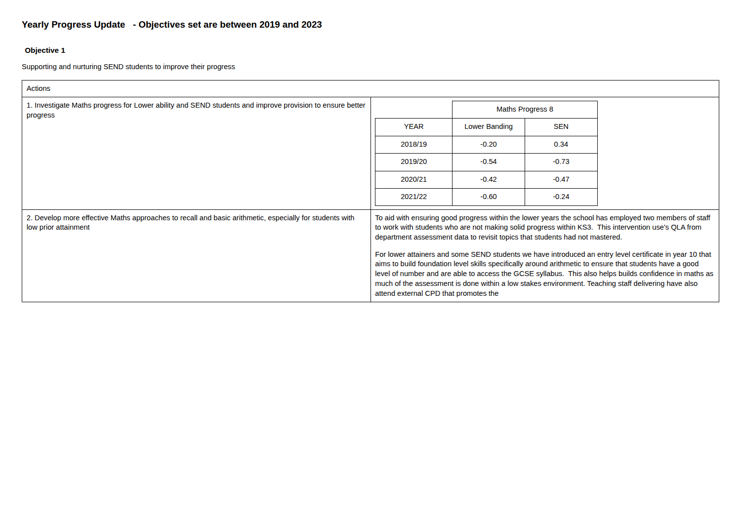Yearly Progress Update - Objectives set are between 2019 and 2023
Objective 1
Supporting and nurturing SEND students to improve their progress
| Actions |
| 1. Investigate Maths progress for Lower ability and SEND students and improve provision to ensure better progress | / / Maths Progress 8 / / / YEAR / Lower Banding / SEN / / / 2018/19 / -0.20 / 0.34 / / / 2019/20 / -0.54 / -0.73 / / / 2020/21 / -0.42 / -0.47 / / / 2021/22 / -0.60 / -0.24 / / |
| 2. Develop more effective Maths approaches to recall and basic arithmetic, especially for students with low prior attainment | To aid with ensuring good progress within the lower years the school has employed two members of staff to work with students who are not making solid progress within KS3. This intervention use's QLA from department assessment data to revisit topics that students had not mastered. For lower attainers and some SEND students we have introduced an entry level certificate in year 10 that aims to build foundation level skills specifically around arithmetic to ensure that students have a good level of number and are able to access the GCSE syllabus. This also helps builds confidence in maths as much of the assessment is done within a low stakes environment. Teaching staff delivering have also attend external CPD that promotes the |